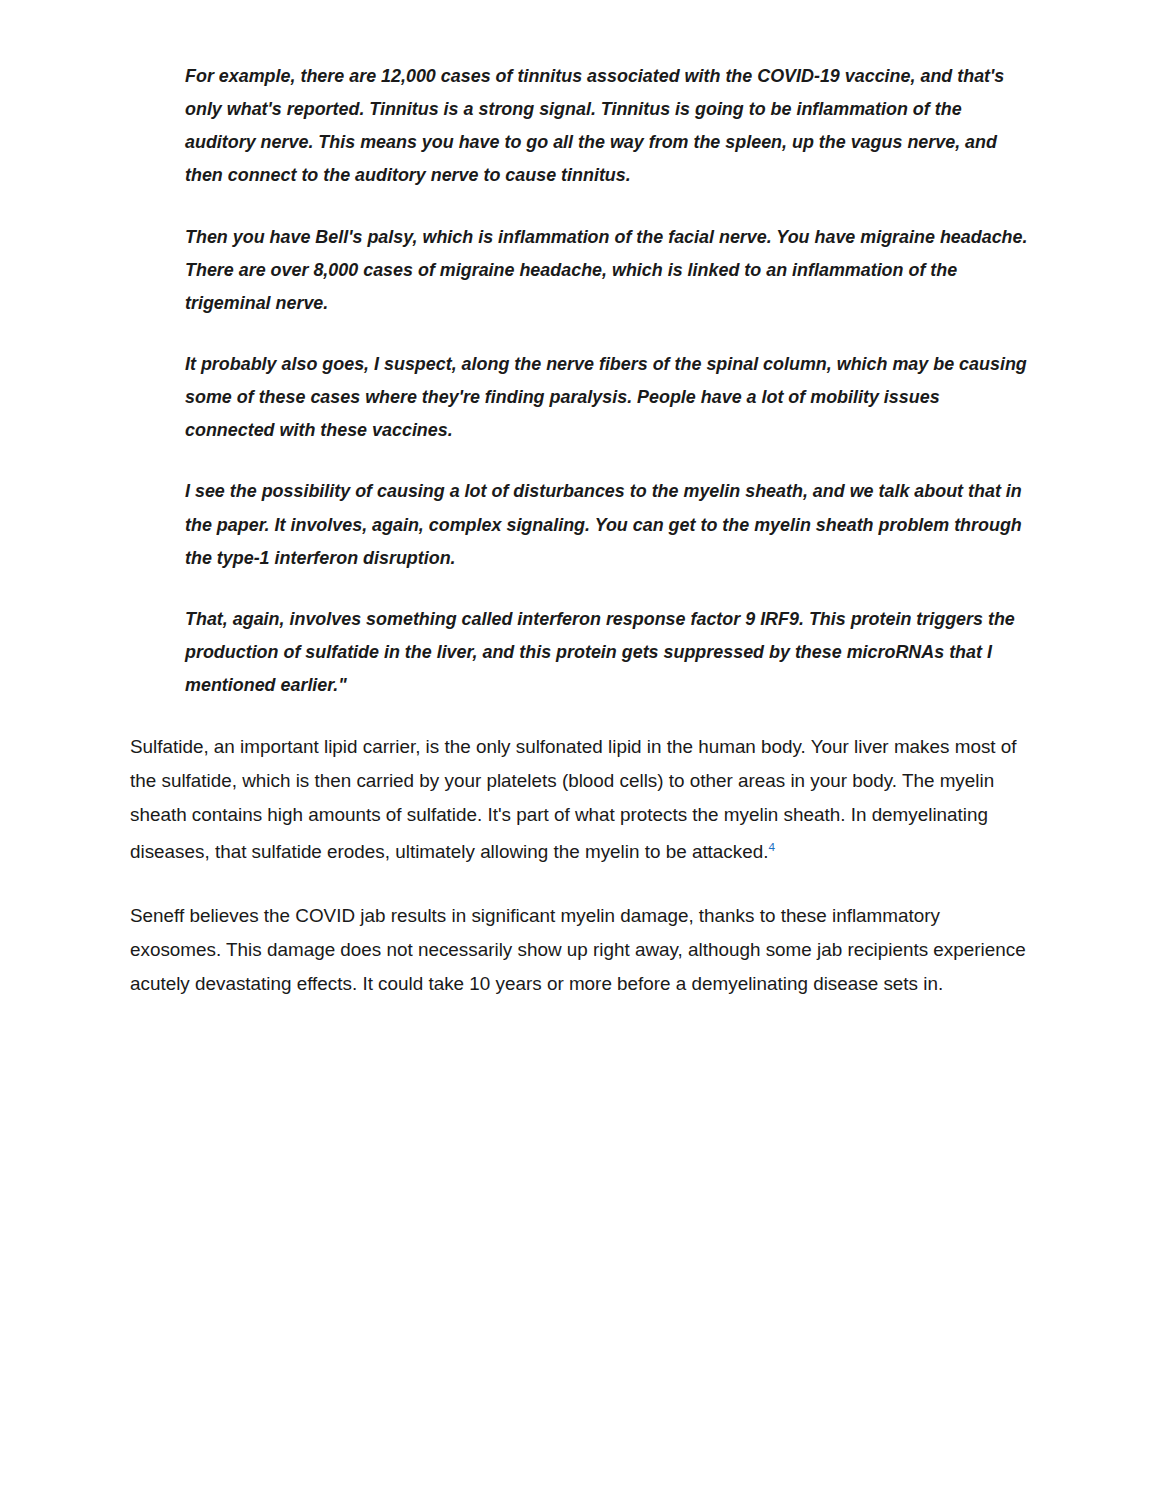For example, there are 12,000 cases of tinnitus associated with the COVID-19 vaccine, and that's only what's reported. Tinnitus is a strong signal. Tinnitus is going to be inflammation of the auditory nerve. This means you have to go all the way from the spleen, up the vagus nerve, and then connect to the auditory nerve to cause tinnitus.
Then you have Bell's palsy, which is inflammation of the facial nerve. You have migraine headache. There are over 8,000 cases of migraine headache, which is linked to an inflammation of the trigeminal nerve.
It probably also goes, I suspect, along the nerve fibers of the spinal column, which may be causing some of these cases where they're finding paralysis. People have a lot of mobility issues connected with these vaccines.
I see the possibility of causing a lot of disturbances to the myelin sheath, and we talk about that in the paper. It involves, again, complex signaling. You can get to the myelin sheath problem through the type-1 interferon disruption.
That, again, involves something called interferon response factor 9 IRF9. This protein triggers the production of sulfatide in the liver, and this protein gets suppressed by these microRNAs that I mentioned earlier."
Sulfatide, an important lipid carrier, is the only sulfonated lipid in the human body. Your liver makes most of the sulfatide, which is then carried by your platelets (blood cells) to other areas in your body. The myelin sheath contains high amounts of sulfatide. It's part of what protects the myelin sheath. In demyelinating diseases, that sulfatide erodes, ultimately allowing the myelin to be attacked.4
Seneff believes the COVID jab results in significant myelin damage, thanks to these inflammatory exosomes. This damage does not necessarily show up right away, although some jab recipients experience acutely devastating effects. It could take 10 years or more before a demyelinating disease sets in.